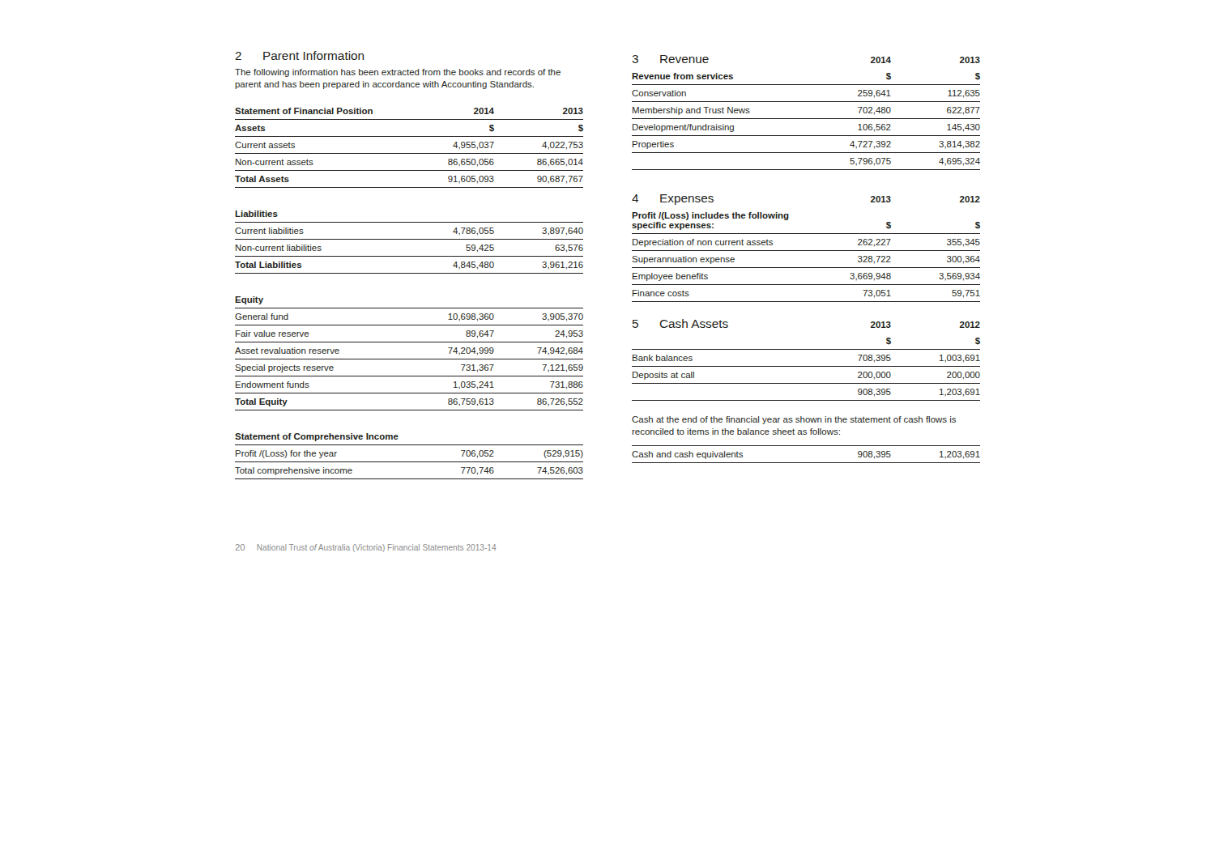2
Parent Information
The following information has been extracted from the books and records of the parent and has been prepared in accordance with Accounting Standards.
| Statement of Financial Position | 2014 | 2013 |
| Assets | $ | $ |
| Current assets | 4,955,037 | 4,022,753 |
| Non-current assets | 86,650,056 | 86,665,014 |
| Total Assets | 91,605,093 | 90,687,767 |
| Liabilities | | |
| Current liabilities | 4,786,055 | 3,897,640 |
| Non-current liabilities | 59,425 | 63,576 |
| Total Liabilities | 4,845,480 | 3,961,216 |
| Equity | | |
| General fund | 10,698,360 | 3,905,370 |
| Fair value reserve | 89,647 | 24,953 |
| Asset revaluation reserve | 74,204,999 | 74,942,684 |
| Special projects reserve | 731,367 | 7,121,659 |
| Endowment funds | 1,035,241 | 731,886 |
| Total Equity | 86,759,613 | 86,726,552 |
| Statement of Comprehensive Income | | |
| Profit /(Loss) for the year | 706,052 | (529,915) |
| Total comprehensive income | 770,746 | 74,526,603 |
| 3 Revenue | 2014 | 2013 |
| Revenue from services | $ | $ |
| Conservation | 259,641 | 112,635 |
| Membership and Trust News | 702,480 | 622,877 |
| Development/fundraising | 106,562 | 145,430 |
| Properties | 4,727,392 | 3,814,382 |
| | 5,796,075 | 4,695,324 |
| 4 Expenses | 2013 | 2012 |
| Profit /(Loss) includes the following specific expenses: | $ | $ |
| Depreciation of non current assets | 262,227 | 355,345 |
| Superannuation expense | 328,722 | 300,364 |
| Employee benefits | 3,669,948 | 3,569,934 |
| Finance costs | 73,051 | 59,751 |
| 5 Cash Assets | 2013 | 2012 |
| | $ | $ |
| Bank balances | 708,395 | 1,003,691 |
| Deposits at call | 200,000 | 200,000 |
| | 908,395 | 1,203,691 |
Cash at the end of the financial year as shown in the statement of cash flows is reconciled to items in the balance sheet as follows:
| Cash and cash equivalents | 908,395 | 1,203,691 |
20 National Trust of Australia (Victoria) Financial Statements 2013-14